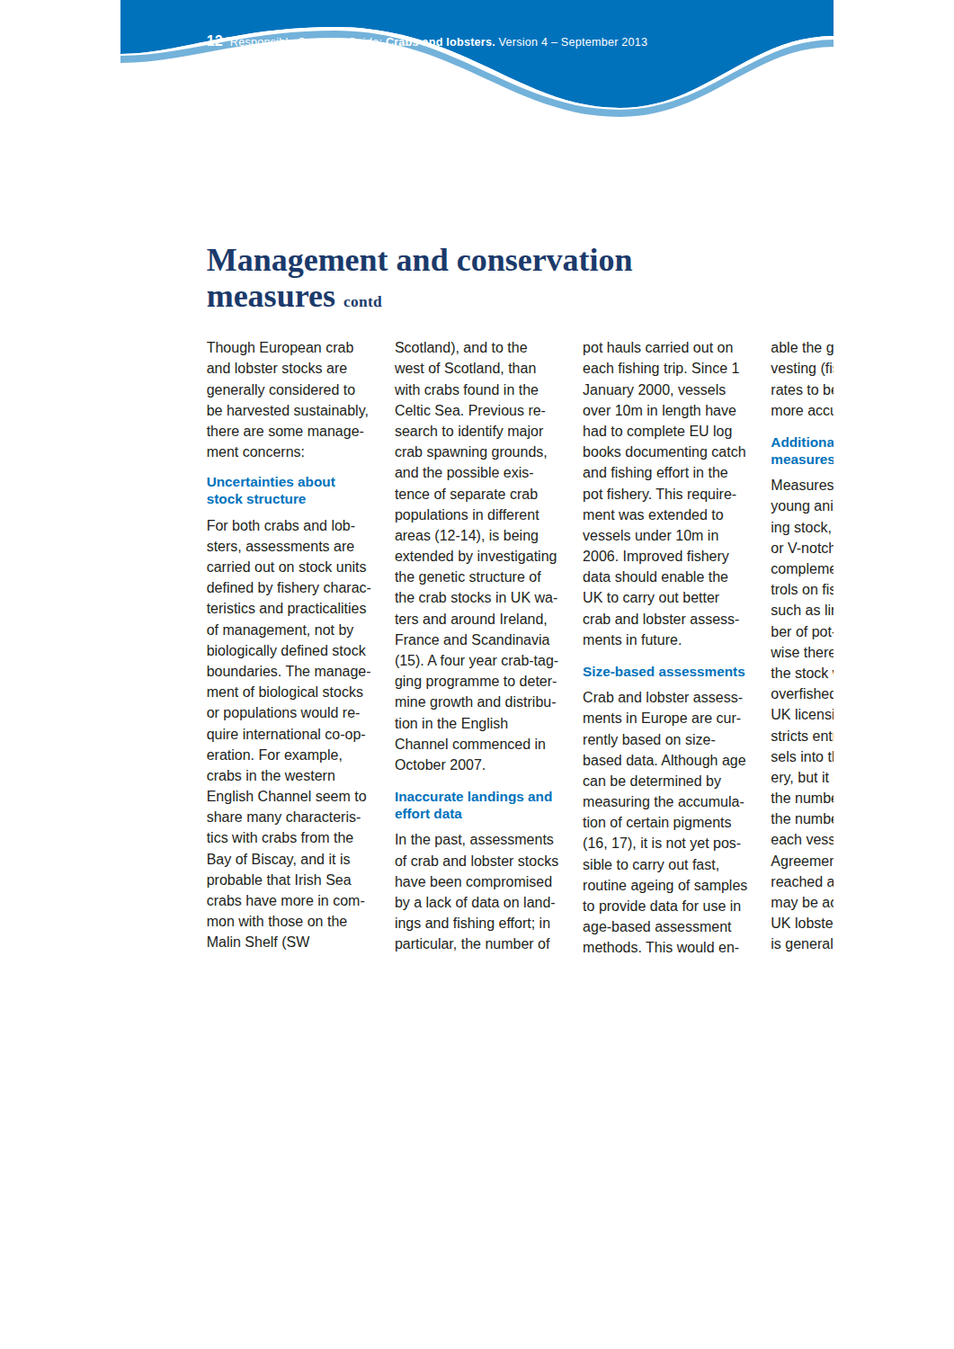12 Responsible Sourcing Guide: Crabs and lobsters. Version 4 – September 2013
Management and conservation measures contd
Though European crab and lobster stocks are generally considered to be harvested sustainably, there are some management concerns:
Uncertainties about stock structure
For both crabs and lobsters, assessments are carried out on stock units defined by fishery characteristics and practicalities of management, not by biologically defined stock boundaries. The management of biological stocks or populations would require international co-operation. For example, crabs in the western English Channel seem to share many characteristics with crabs from the Bay of Biscay, and it is probable that Irish Sea crabs have more in common with those on the Malin Shelf (SW Scotland), and to the west of Scotland, than with crabs found in the Celtic Sea. Previous research to identify major crab spawning grounds, and the possible existence of separate crab populations in different areas (12-14), is being extended by investigating the genetic structure of the crab stocks in UK waters and around Ireland, France and Scandinavia (15). A four year crab-tagging programme to determine growth and distribution in the English Channel commenced in October 2007.
Inaccurate landings and effort data
In the past, assessments of crab and lobster stocks have been compromised by a lack of data on landings and fishing effort; in particular, the number of pot hauls carried out on each fishing trip. Since 1 January 2000, vessels over 10m in length have had to complete EU log books documenting catch and fishing effort in the pot fishery. This requirement was extended to vessels under 10m in 2006. Improved fishery data should enable the UK to carry out better crab and lobster assessments in future.
Size-based assessments
Crab and lobster assessments in Europe are currently based on size-based data. Although age can be determined by measuring the accumulation of certain pigments (16, 17), it is not yet possible to carry out fast, routine ageing of samples to provide data for use in age-based assessment methods. This would enable the growth and harvesting (fishing mortality) rates to be estimated more accurately.
Additional management measures
Measures that conserve young animals or breeding stock, such as a MLS or V-notching, need to be complemented by controls on fishing effort, such as limiting the number of pot-days, otherwise there is a risk that the stock will become overfished. The current UK licensing scheme restricts entry of new vessels into the UK crab fishery, but it does not restrict the numbers of days or the number of pots that each vessel may fish. Agreement needs to be reached as to how this may be achieved. In the UK lobster fishery, there is general consensus that further national measures to safeguard the spawning stock would be beneficial, possibly by introducing a maximum landing size or increasing the current minimum landing size.